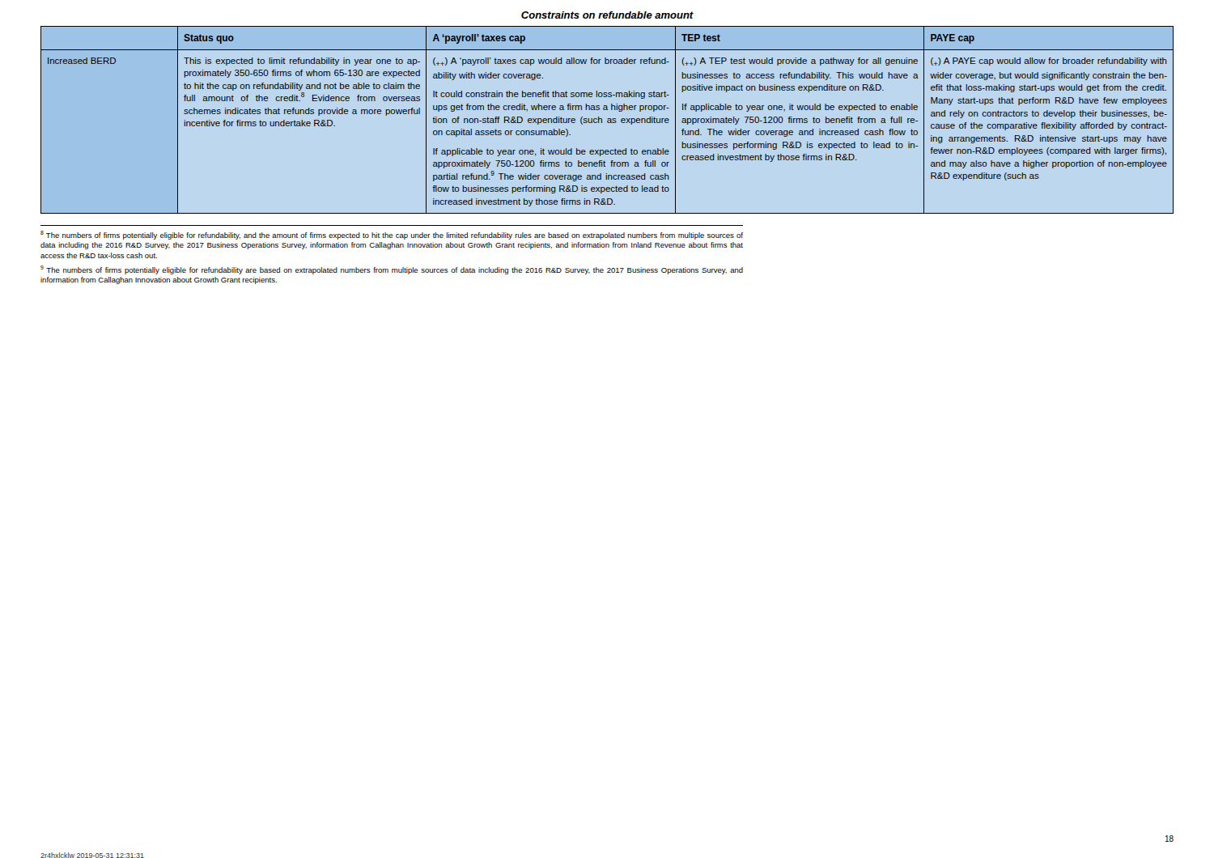Constraints on refundable amount
| | Status quo | A ‘payroll’ taxes cap | TEP test | PAYE cap |
| --- | --- | --- | --- | --- |
| Increased BERD | This is expected to limit refundability in year one to approximately 350-650 firms of whom 65-130 are expected to hit the cap on refundability and not be able to claim the full amount of the credit. 8 Evidence from overseas schemes indicates that refunds provide a more powerful incentive for firms to undertake R&D. | ( ++ ) A ‘payroll’ taxes cap would allow for broader refundability with wider coverage. It could constrain the benefit that some loss-making start-ups get from the credit, where a firm has a higher proportion of non-staff R&D expenditure (such as expenditure on capital assets or consumable). If applicable to year one, it would be expected to enable approximately 750-1200 firms to benefit from a full or partial refund. 9 The wider coverage and increased cash flow to businesses performing R&D is expected to lead to increased investment by those firms in R&D. | ( ++ ) A TEP test would provide a pathway for all genuine businesses to access refundability. This would have a positive impact on business expenditure on R&D. If applicable to year one, it would be expected to enable approximately 750-1200 firms to benefit from a full refund. The wider coverage and increased cash flow to businesses performing R&D is expected to lead to increased investment by those firms in R&D. | ( + ) A PAYE cap would allow for broader refundability with wider coverage, but would significantly constrain the benefit that loss-making start-ups would get from the credit. Many start-ups that perform R&D have few employees and rely on contractors to develop their businesses, because of the comparative flexibility afforded by contracting arrangements. R&D intensive start-ups may have fewer non-R&D employees (compared with larger firms), and may also have a higher proportion of non-employee R&D expenditure (such as |
8 The numbers of firms potentially eligible for refundability, and the amount of firms expected to hit the cap under the limited refundability rules are based on extrapolated numbers from multiple sources of data including the 2016 R&D Survey, the 2017 Business Operations Survey, information from Callaghan Innovation about Growth Grant recipients, and information from Inland Revenue about firms that access the R&D tax-loss cash out.
9 The numbers of firms potentially eligible for refundability are based on extrapolated numbers from multiple sources of data including the 2016 R&D Survey, the 2017 Business Operations Survey, and information from Callaghan Innovation about Growth Grant recipients.
18
2r4hxlcklw 2019-05-31 12:31:31